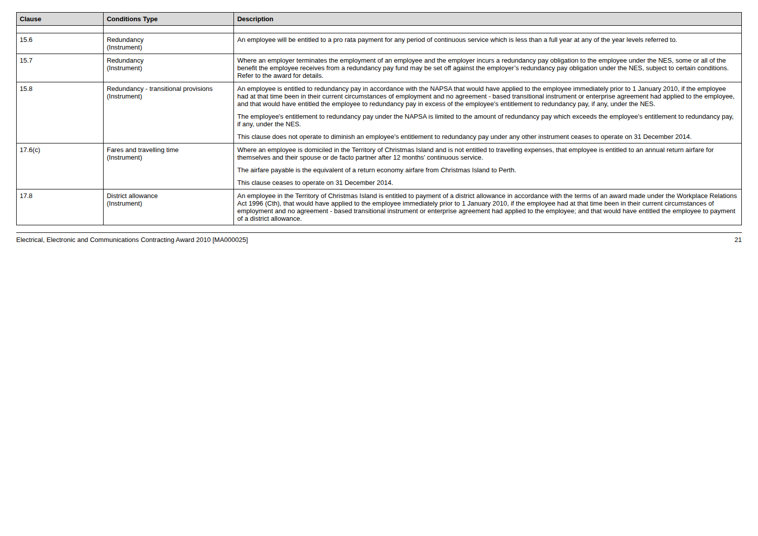| Clause | Conditions Type | Description |
| --- | --- | --- |
| 15.6 | Redundancy (Instrument) | An employee will be entitled to a pro rata payment for any period of continuous service which is less than a full year at any of the year levels referred to. |
| 15.7 | Redundancy (Instrument) | Where an employer terminates the employment of an employee and the employer incurs a redundancy pay obligation to the employee under the NES, some or all of the benefit the employee receives from a redundancy pay fund may be set off against the employer’s redundancy pay obligation under the NES, subject to certain conditions. Refer to the award for details. |
| 15.8 | Redundancy - transitional provisions (Instrument) | An employee is entitled to redundancy pay in accordance with the NAPSA that would have applied to the employee immediately prior to 1 January 2010, if the employee had at that time been in their current circumstances of employment and no agreement - based transitional instrument or enterprise agreement had applied to the employee, and that would have entitled the employee to redundancy pay in excess of the employee's entitlement to redundancy pay, if any, under the NES. The employee's entitlement to redundancy pay under the NAPSA is limited to the amount of redundancy pay which exceeds the employee's entitlement to redundancy pay, if any, under the NES. This clause does not operate to diminish an employee's entitlement to redundancy pay under any other instrument ceases to operate on 31 December 2014. |
| 17.6(c) | Fares and travelling time (Instrument) | Where an employee is domiciled in the Territory of Christmas Island and is not entitled to travelling expenses, that employee is entitled to an annual return airfare for themselves and their spouse or de facto partner after 12 months' continuous service. The airfare payable is the equivalent of a return economy airfare from Christmas Island to Perth. This clause ceases to operate on 31 December 2014. |
| 17.8 | District allowance (Instrument) | An employee in the Territory of Christmas Island is entitled to payment of a district allowance in accordance with the terms of an award made under the Workplace Relations Act 1996 (Cth), that would have applied to the employee immediately prior to 1 January 2010, if the employee had at that time been in their current circumstances of employment and no agreement - based transitional instrument or enterprise agreement had applied to the employee; and that would have entitled the employee to payment of a district allowance. |
Electrical, Electronic and Communications Contracting Award 2010 [MA000025] 21